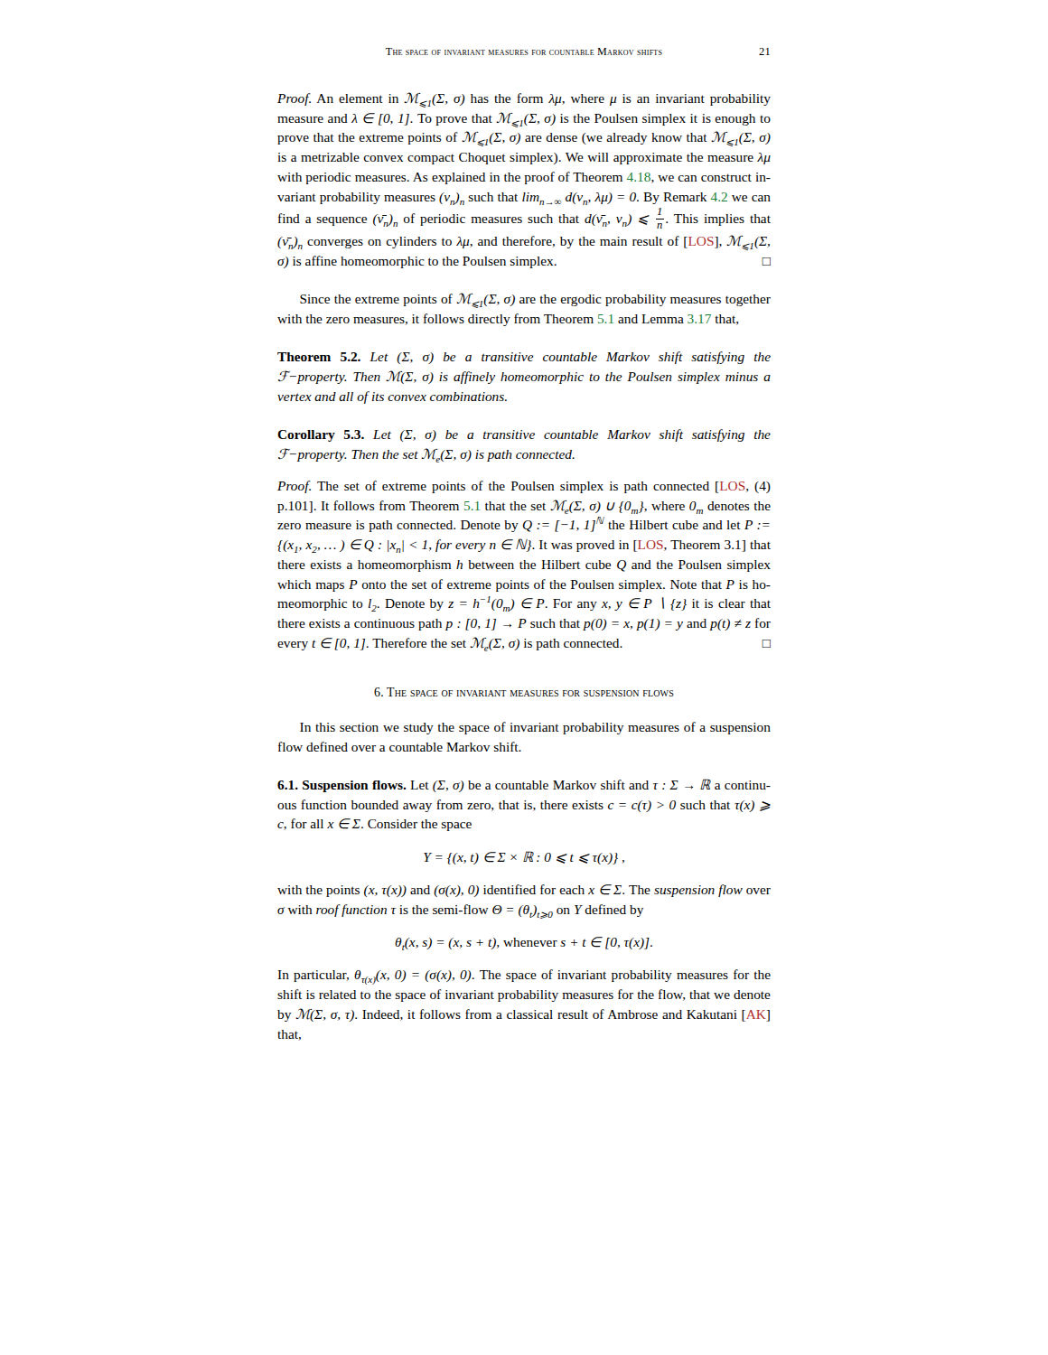The space of invariant measures for countable Markov shifts 21
Proof. An element in ℳ⩽1(Σ, σ) has the form λμ, where μ is an invariant probability measure and λ ∈ [0, 1]. To prove that ℳ⩽1(Σ, σ) is the Poulsen simplex it is enough to prove that the extreme points of ℳ⩽1(Σ, σ) are dense (we already know that ℳ⩽1(Σ, σ) is a metrizable convex compact Choquet simplex). We will approximate the measure λμ with periodic measures. As explained in the proof of Theorem 4.18, we can construct invariant probability measures (νn)n such that limn→∞ d(νn, λμ) = 0. By Remark 4.2 we can find a sequence (ν̄n)n of periodic measures such that d(ν̄n, νn) ⩽ 1 n. This implies that (ν̄n)n converges on cylinders to λμ, and therefore, by the main result of [LOS], ℳ⩽1(Σ, σ) is affine homeomorphic to the Poulsen simplex. □
Since the extreme points of ℳ⩽1(Σ, σ) are the ergodic probability measures together with the zero measures, it follows directly from Theorem 5.1 and Lemma 3.17 that,
Theorem 5.2. Let (Σ, σ) be a transitive countable Markov shift satisfying the ℱ−property. Then ℳ(Σ, σ) is affinely homeomorphic to the Poulsen simplex minus a vertex and all of its convex combinations.
Corollary 5.3. Let (Σ, σ) be a transitive countable Markov shift satisfying the ℱ−property. Then the set ℳe(Σ, σ) is path connected.
Proof. The set of extreme points of the Poulsen simplex is path connected [LOS, (4) p.101]. It follows from Theorem 5.1 that the set ℳe(Σ, σ) ∪ {0m}, where 0m denotes the zero measure is path connected. Denote by Q := [−1, 1]ℕ the Hilbert cube and let P := {(x1, x2, … ) ∈ Q : |xn| < 1, for every n ∈ ℕ}. It was proved in [LOS, Theorem 3.1] that there exists a homeomorphism h between the Hilbert cube Q and the Poulsen simplex which maps P onto the set of extreme points of the Poulsen simplex. Note that P is homeomorphic to l2. Denote by z = h−1(0m) ∈ P. For any x, y ∈ P ∖ {z} it is clear that there exists a continuous path p : [0, 1] → P such that p(0) = x, p(1) = y and p(t) ≠ z for every t ∈ [0, 1]. Therefore the set ℳe(Σ, σ) is path connected. □
6. The space of invariant measures for suspension flows
In this section we study the space of invariant probability measures of a suspension flow defined over a countable Markov shift.
6.1. Suspension flows. Let (Σ, σ) be a countable Markov shift and τ : Σ → ℝ a continuous function bounded away from zero, that is, there exists c = c(τ) > 0 such that τ(x) ⩾ c, for all x ∈ Σ. Consider the space
Y = {(x, t) ∈ Σ × ℝ : 0 ⩽ t ⩽ τ(x)} ,
with the points (x, τ(x)) and (σ(x), 0) identified for each x ∈ Σ. The suspension flow over σ with roof function τ is the semi-flow Θ = (θt)t⩾0 on Y defined by
θt(x, s) = (x, s + t), whenever s + t ∈ [0, τ(x)].
In particular, θτ(x)(x, 0) = (σ(x), 0). The space of invariant probability measures for the shift is related to the space of invariant probability measures for the flow, that we denote by ℳ(Σ, σ, τ). Indeed, it follows from a classical result of Ambrose and Kakutani [AK] that,